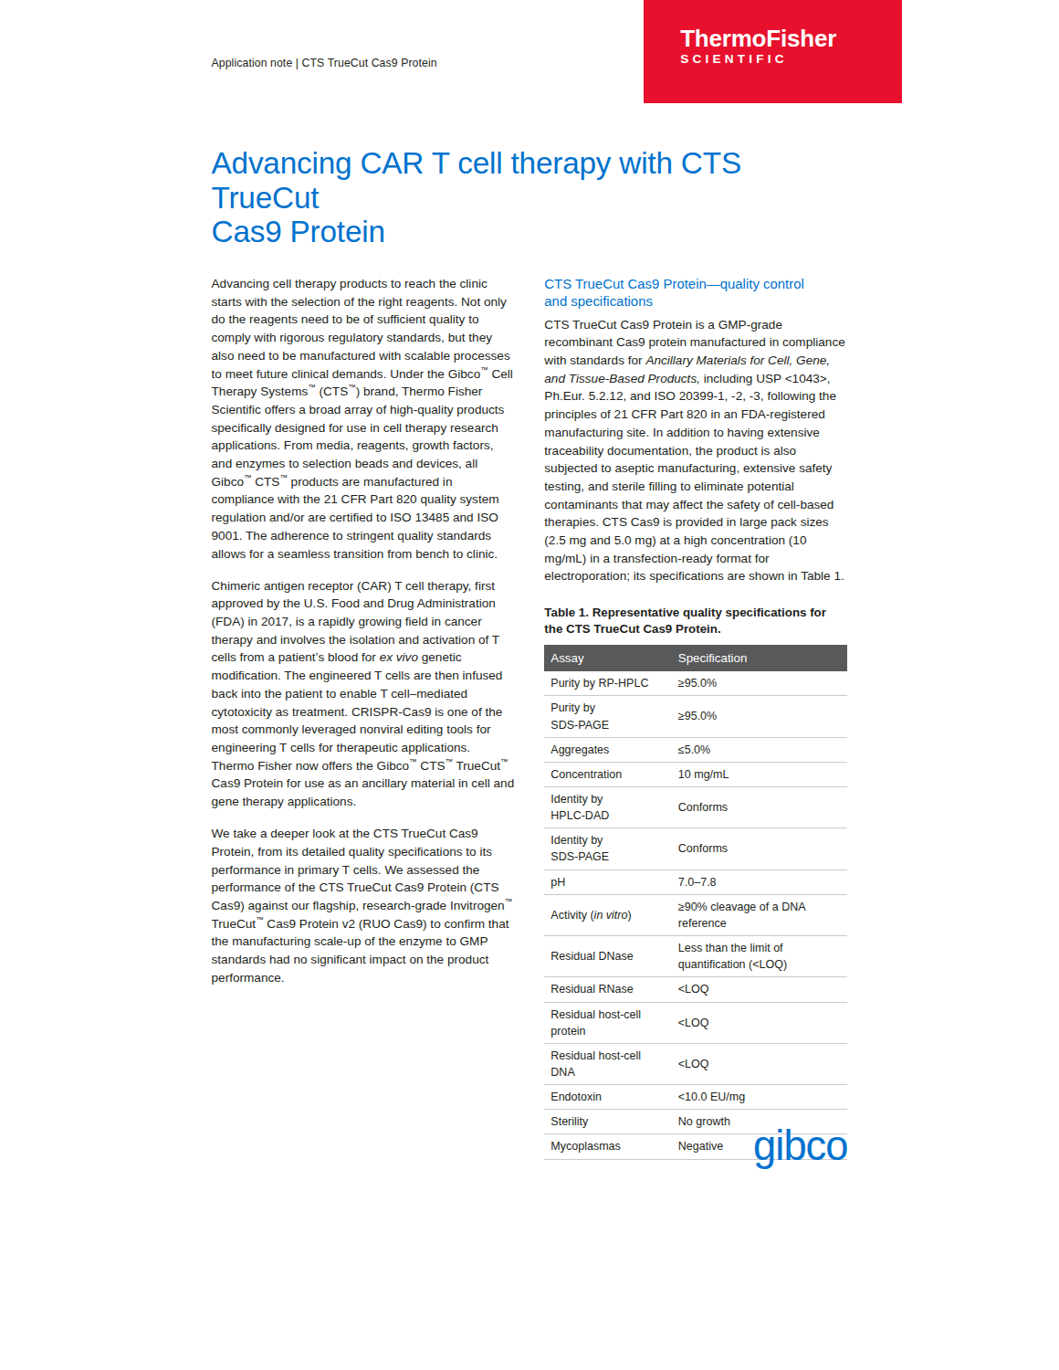Application note | CTS TrueCut Cas9 Protein
ThermoFisher
SCIENTIFIC
Advancing CAR T cell therapy with CTS TrueCut
Cas9 Protein
Advancing cell therapy products to reach the clinic starts with the selection of the right reagents. Not only do the reagents need to be of sufficient quality to comply with rigorous regulatory standards, but they also need to be manufactured with scalable processes to meet future clinical demands. Under the Gibco™ Cell Therapy Systems™ (CTS™) brand, Thermo Fisher Scientific offers a broad array of high-quality products specifically designed for use in cell therapy research applications. From media, reagents, growth factors, and enzymes to selection beads and devices, all Gibco™ CTS™ products are manufactured in compliance with the 21 CFR Part 820 quality system regulation and/or are certified to ISO 13485 and ISO 9001. The adherence to stringent quality standards allows for a seamless transition from bench to clinic.
Chimeric antigen receptor (CAR) T cell therapy, first approved by the U.S. Food and Drug Administration (FDA) in 2017, is a rapidly growing field in cancer therapy and involves the isolation and activation of T cells from a patient’s blood for ex vivo genetic modification. The engineered T cells are then infused back into the patient to enable T cell–mediated cytotoxicity as treatment. CRISPR-Cas9 is one of the most commonly leveraged nonviral editing tools for engineering T cells for therapeutic applications. Thermo Fisher now offers the Gibco™ CTS™ TrueCut™ Cas9 Protein for use as an ancillary material in cell and gene therapy applications.
We take a deeper look at the CTS TrueCut Cas9 Protein, from its detailed quality specifications to its performance in primary T cells. We assessed the performance of the CTS TrueCut Cas9 Protein (CTS Cas9) against our flagship, research-grade Invitrogen™ TrueCut™ Cas9 Protein v2 (RUO Cas9) to confirm that the manufacturing scale-up of the enzyme to GMP standards had no significant impact on the product performance.
CTS TrueCut Cas9 Protein—quality control
and specifications
CTS TrueCut Cas9 Protein is a GMP-grade recombinant Cas9 protein manufactured in compliance with standards for Ancillary Materials for Cell, Gene, and Tissue-Based Products, including USP <1043>, Ph.Eur. 5.2.12, and ISO 20399-1, -2, -3, following the principles of 21 CFR Part 820 in an FDA-registered manufacturing site. In addition to having extensive traceability documentation, the product is also subjected to aseptic manufacturing, extensive safety testing, and sterile filling to eliminate potential contaminants that may affect the safety of cell-based therapies. CTS Cas9 is provided in large pack sizes (2.5 mg and 5.0 mg) at a high concentration (10 mg/mL) in a transfection-ready format for electroporation; its specifications are shown in Table 1.
Table 1. Representative quality specifications for the CTS TrueCut Cas9 Protein.
| Assay | Specification |
| --- | --- |
| Purity by RP-HPLC | ≥95.0% |
| Purity by SDS-PAGE | ≥95.0% |
| Aggregates | ≤5.0% |
| Concentration | 10 mg/mL |
| Identity by HPLC-DAD | Conforms |
| Identity by SDS-PAGE | Conforms |
| pH | 7.0–7.8 |
| Activity ( in vitro ) | ≥90% cleavage of a DNA reference |
| Residual DNase | Less than the limit of quantification (<LOQ) |
| Residual RNase | <LOQ |
| Residual host-cell protein | <LOQ |
| Residual host-cell DNA | <LOQ |
| Endotoxin | <10.0 EU/mg |
| Sterility | No growth |
| Mycoplasmas | Negative |
gibco